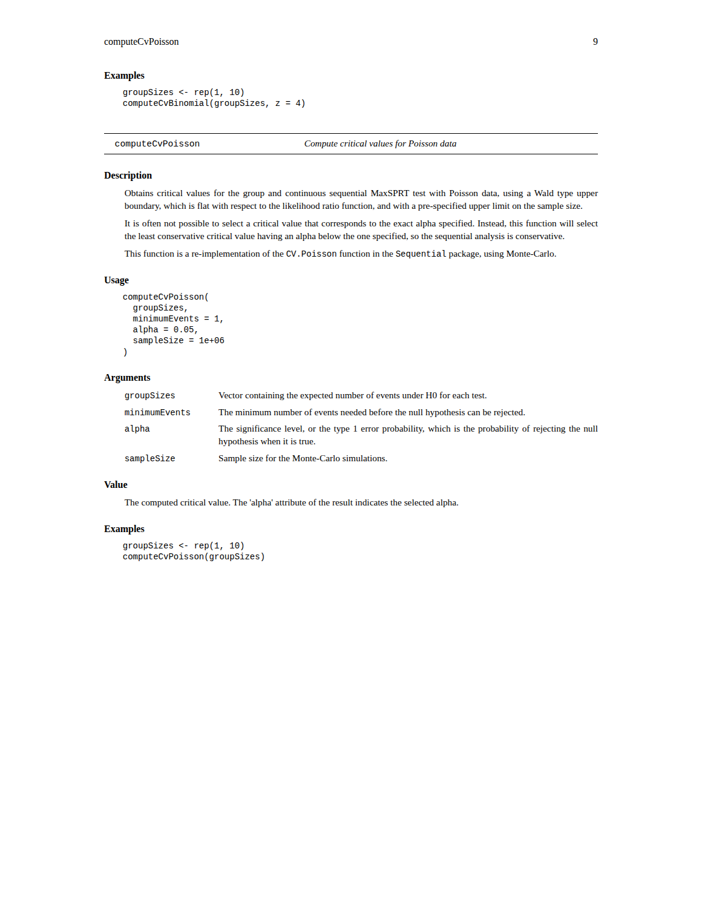computeCvPoisson 9
Examples
groupSizes <- rep(1, 10)
computeCvBinomial(groupSizes, z = 4)
computeCvPoisson Compute critical values for Poisson data
Description
Obtains critical values for the group and continuous sequential MaxSPRT test with Poisson data, using a Wald type upper boundary, which is flat with respect to the likelihood ratio function, and with a pre-specified upper limit on the sample size.
It is often not possible to select a critical value that corresponds to the exact alpha specified. Instead, this function will select the least conservative critical value having an alpha below the one specified, so the sequential analysis is conservative.
This function is a re-implementation of the CV.Poisson function in the Sequential package, using Monte-Carlo.
Usage
computeCvPoisson(
  groupSizes,
  minimumEvents = 1,
  alpha = 0.05,
  sampleSize = 1e+06
)
Arguments
groupSizes
Vector containing the expected number of events under H0 for each test.
minimumEvents
The minimum number of events needed before the null hypothesis can be rejected.
alpha
The significance level, or the type 1 error probability, which is the probability of rejecting the null hypothesis when it is true.
sampleSize
Sample size for the Monte-Carlo simulations.
Value
The computed critical value. The 'alpha' attribute of the result indicates the selected alpha.
Examples
groupSizes <- rep(1, 10)
computeCvPoisson(groupSizes)